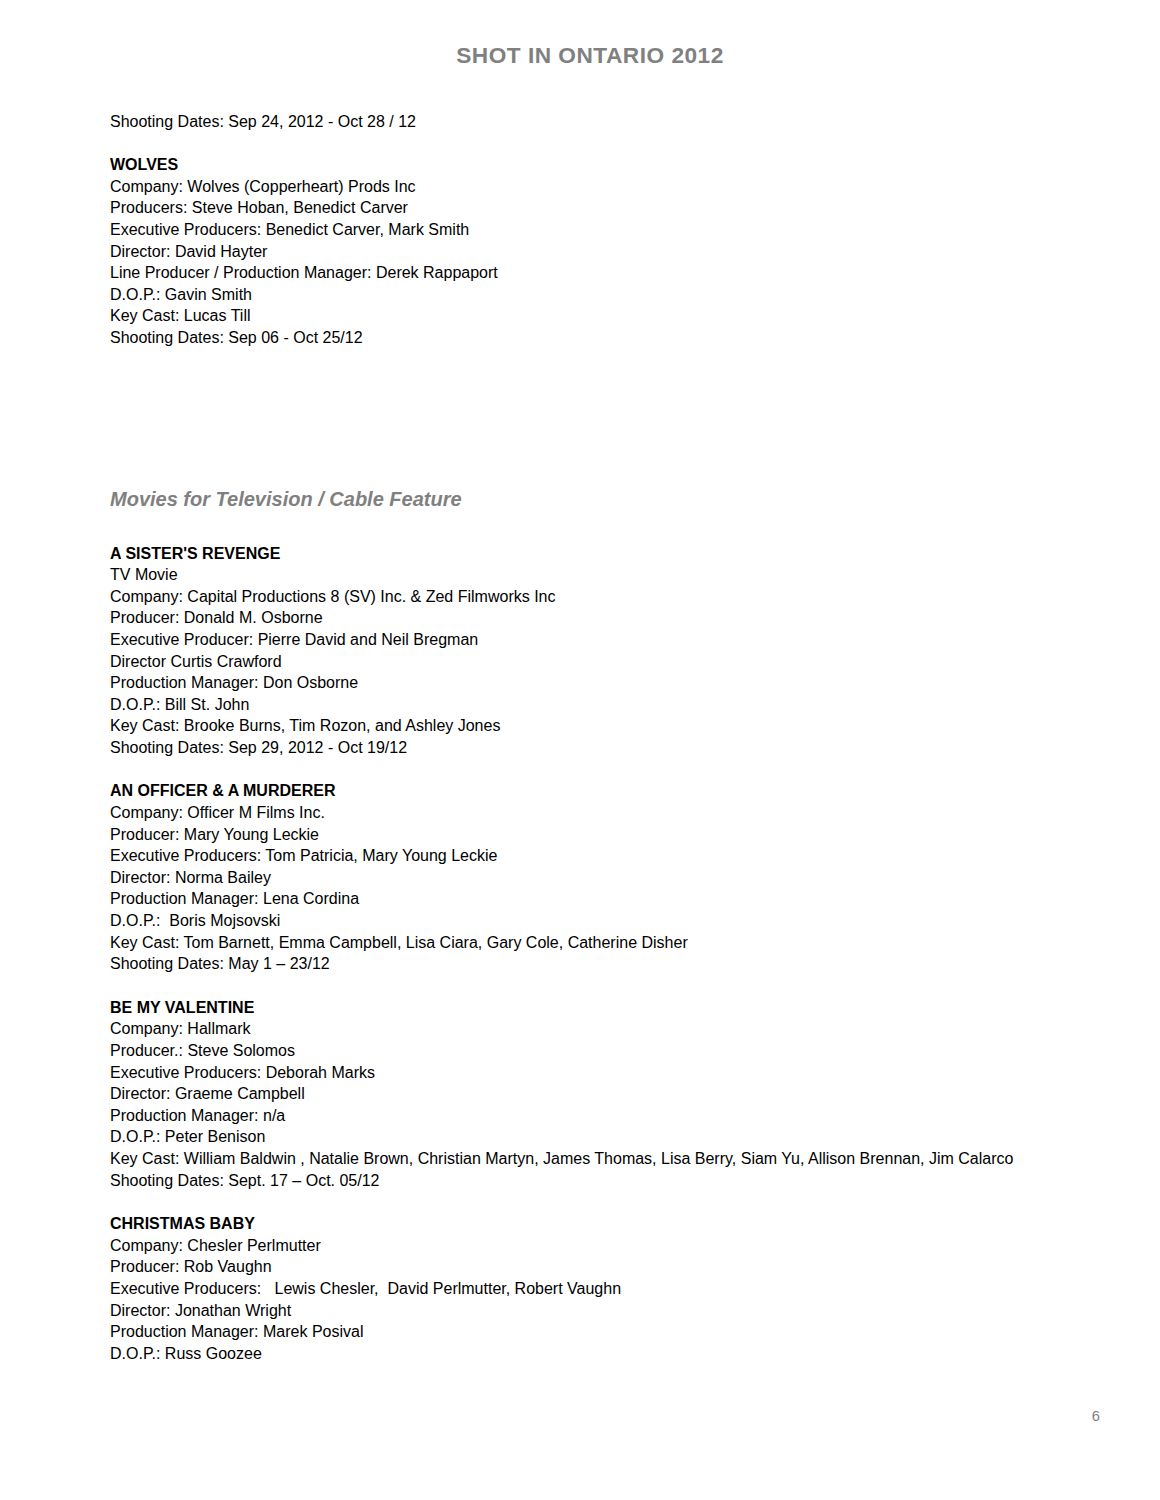SHOT IN ONTARIO 2012
Shooting Dates: Sep 24, 2012 - Oct 28 / 12
WOLVES
Company: Wolves (Copperheart) Prods Inc
Producers: Steve Hoban, Benedict Carver
Executive Producers: Benedict Carver, Mark Smith
Director: David Hayter
Line Producer / Production Manager: Derek Rappaport
D.O.P.: Gavin Smith
Key Cast: Lucas Till
Shooting Dates: Sep 06 - Oct 25/12
Movies for Television / Cable Feature
A SISTER'S REVENGE
TV Movie
Company: Capital Productions 8 (SV) Inc. & Zed Filmworks Inc
Producer: Donald M. Osborne
Executive Producer: Pierre David and Neil Bregman
Director Curtis Crawford
Production Manager: Don Osborne
D.O.P.: Bill St. John
Key Cast: Brooke Burns, Tim Rozon, and Ashley Jones
Shooting Dates: Sep 29, 2012 - Oct 19/12
AN OFFICER & A MURDERER
Company: Officer M Films Inc.
Producer: Mary Young Leckie
Executive Producers: Tom Patricia, Mary Young Leckie
Director: Norma Bailey
Production Manager: Lena Cordina
D.O.P.: Boris Mojsovski
Key Cast: Tom Barnett, Emma Campbell, Lisa Ciara, Gary Cole, Catherine Disher
Shooting Dates: May 1 – 23/12
BE MY VALENTINE
Company: Hallmark
Producer.: Steve Solomos
Executive Producers: Deborah Marks
Director: Graeme Campbell
Production Manager: n/a
D.O.P.: Peter Benison
Key Cast: William Baldwin , Natalie Brown, Christian Martyn, James Thomas, Lisa Berry, Siam Yu, Allison Brennan, Jim Calarco
Shooting Dates: Sept. 17 – Oct. 05/12
CHRISTMAS BABY
Company: Chesler Perlmutter
Producer: Rob Vaughn
Executive Producers: Lewis Chesler, David Perlmutter, Robert Vaughn
Director: Jonathan Wright
Production Manager: Marek Posival
D.O.P.: Russ Goozee
6